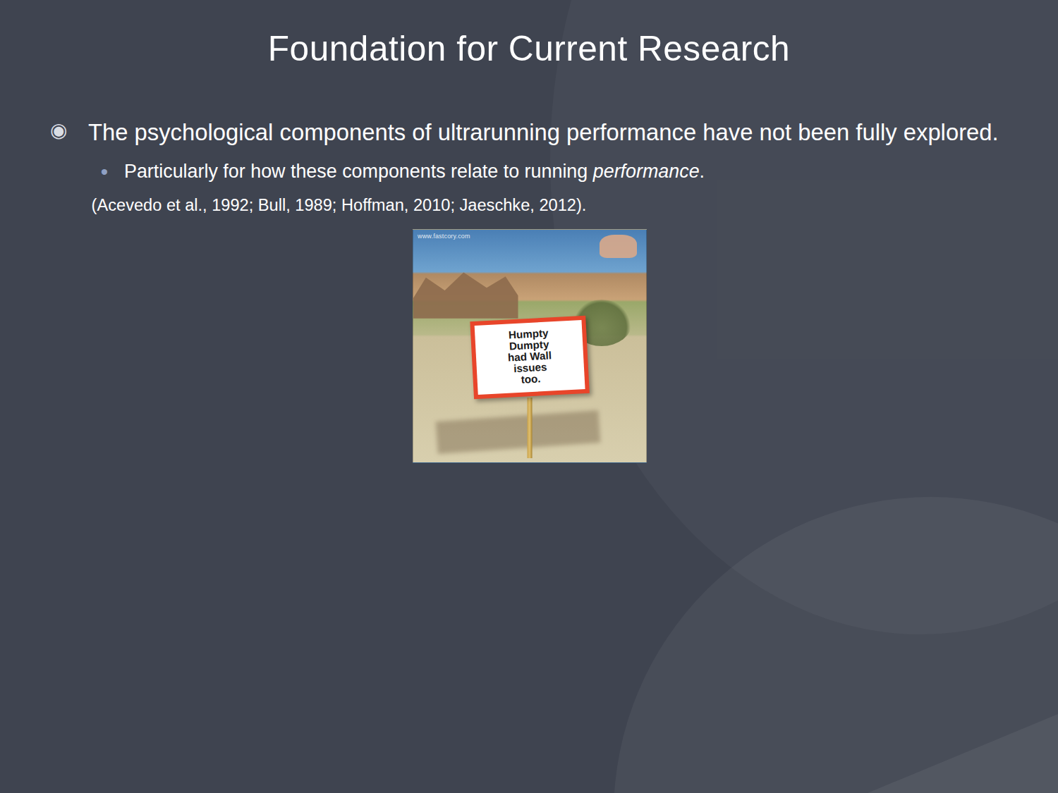Foundation for Current Research
The psychological components of ultrarunning performance have not been fully explored.
Particularly for how these components relate to running performance.
(Acevedo et al., 1992; Bull, 1989; Hoffman, 2010; Jaeschke, 2012).
www.fastcory.com
Humpty
Dumpty
had Wall
issues
too.